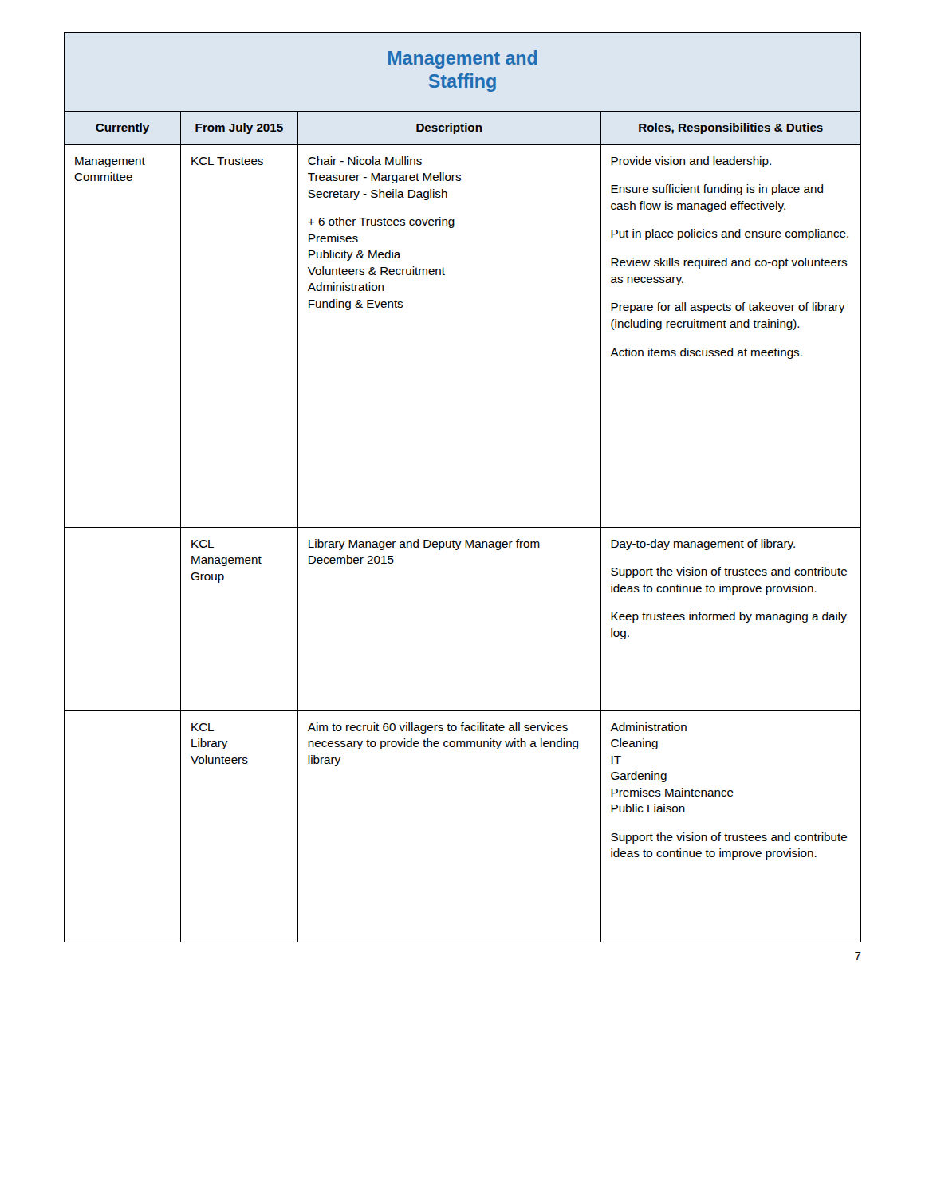Management and Staffing
| Currently | From July 2015 | Description | Roles, Responsibilities & Duties |
| --- | --- | --- | --- |
| Management Committee | KCL Trustees | Chair - Nicola Mullins Treasurer - Margaret Mellors Secretary - Sheila Daglish + 6 other Trustees covering Premises Publicity & Media Volunteers & Recruitment Administration Funding & Events | Provide vision and leadership. Ensure sufficient funding is in place and cash flow is managed effectively. Put in place policies and ensure compliance. Review skills required and co-opt volunteers as necessary. Prepare for all aspects of takeover of library (including recruitment and training). Action items discussed at meetings. |
| | KCL Management Group | Library Manager and Deputy Manager from December 2015 | Day-to-day management of library. Support the vision of trustees and contribute ideas to continue to improve provision. Keep trustees informed by managing a daily log. |
| | KCL Library Volunteers | Aim to recruit 60 villagers to facilitate all services necessary to provide the community with a lending library | Administration Cleaning IT Gardening Premises Maintenance Public Liaison Support the vision of trustees and contribute ideas to continue to improve provision. |
7